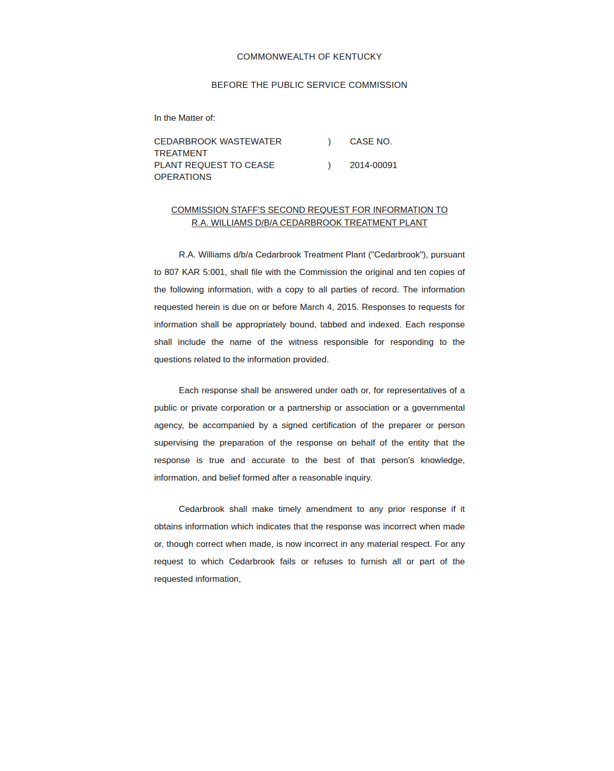COMMONWEALTH OF KENTUCKY
BEFORE THE PUBLIC SERVICE COMMISSION
In the Matter of:
| CEDARBROOK WASTEWATER TREATMENT | ) | CASE NO. |
| PLANT REQUEST TO CEASE OPERATIONS | ) | 2014-00091 |
COMMISSION STAFF'S SECOND REQUEST FOR INFORMATION TO R.A. WILLIAMS D/B/A CEDARBROOK TREATMENT PLANT
R.A. Williams d/b/a Cedarbrook Treatment Plant ("Cedarbrook"), pursuant to 807 KAR 5:001, shall file with the Commission the original and ten copies of the following information, with a copy to all parties of record. The information requested herein is due on or before March 4, 2015. Responses to requests for information shall be appropriately bound, tabbed and indexed. Each response shall include the name of the witness responsible for responding to the questions related to the information provided.
Each response shall be answered under oath or, for representatives of a public or private corporation or a partnership or association or a governmental agency, be accompanied by a signed certification of the preparer or person supervising the preparation of the response on behalf of the entity that the response is true and accurate to the best of that person's knowledge, information, and belief formed after a reasonable inquiry.
Cedarbrook shall make timely amendment to any prior response if it obtains information which indicates that the response was incorrect when made or, though correct when made, is now incorrect in any material respect. For any request to which Cedarbrook fails or refuses to furnish all or part of the requested information,